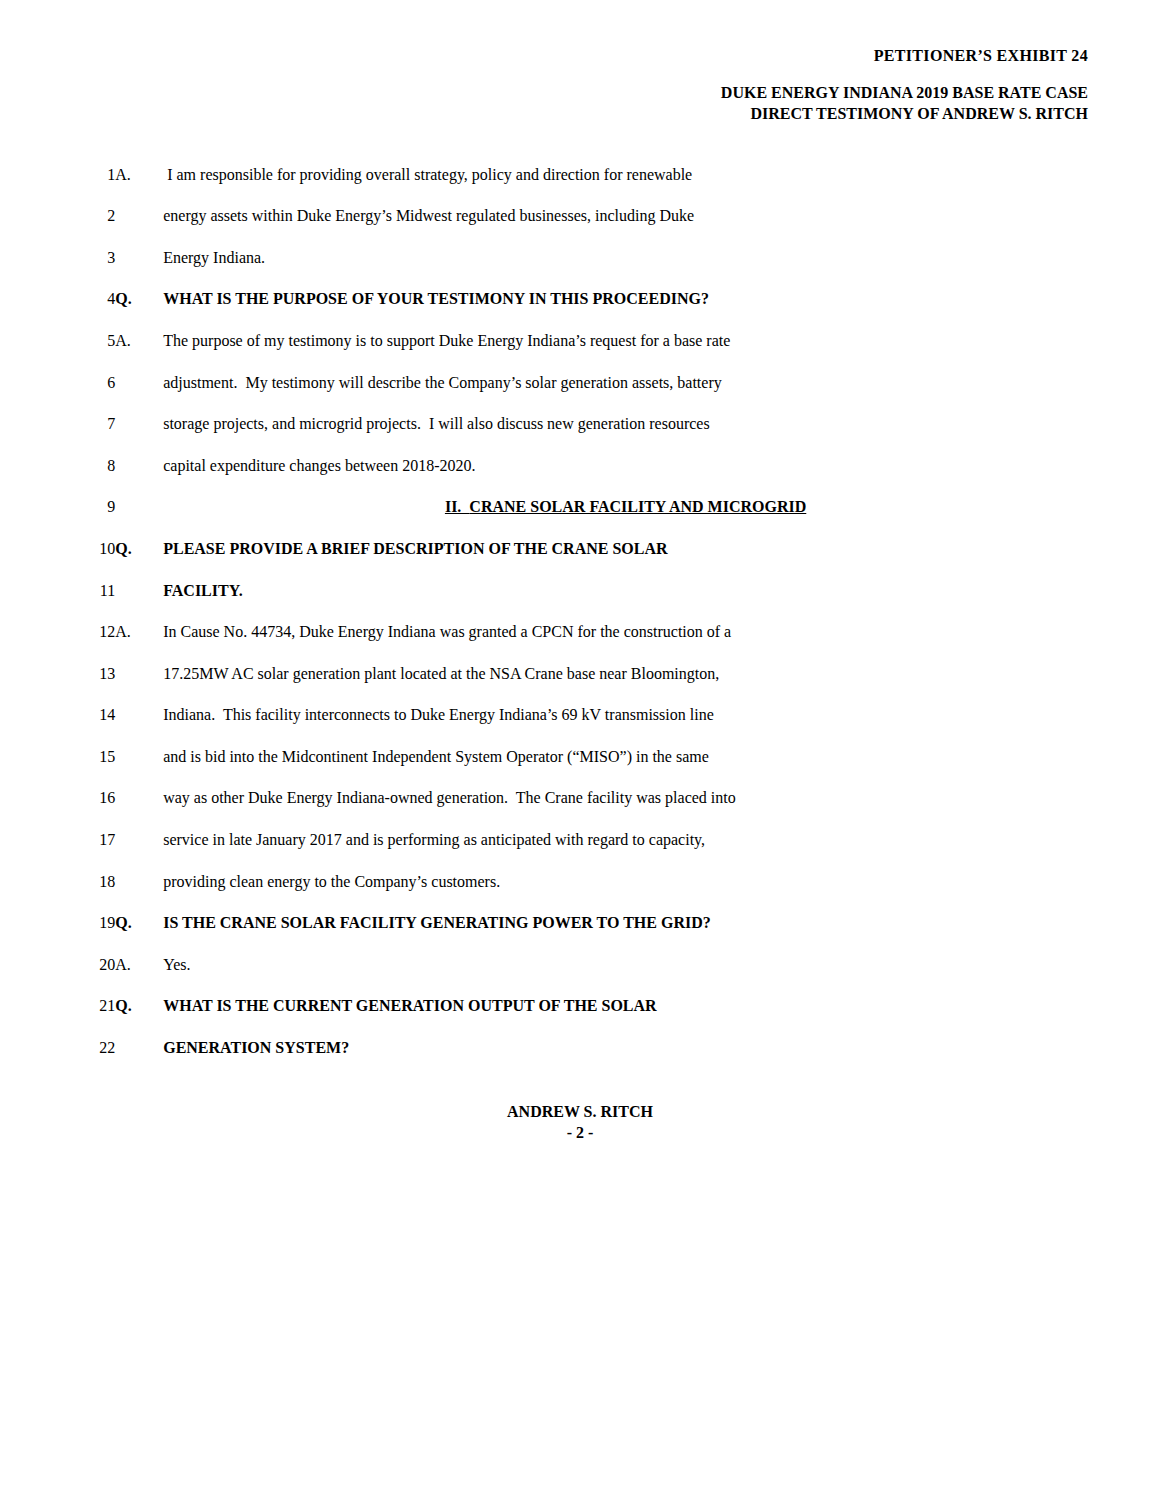PETITIONER’S EXHIBIT 24
DUKE ENERGY INDIANA 2019 BASE RATE CASE
DIRECT TESTIMONY OF ANDREW S. RITCH
| 1 | A. | I am responsible for providing overall strategy, policy and direction for renewable |
| 2 | | energy assets within Duke Energy’s Midwest regulated businesses, including Duke |
| 3 | | Energy Indiana. |
| 4 | Q. | WHAT IS THE PURPOSE OF YOUR TESTIMONY IN THIS PROCEEDING? |
| 5 | A. | The purpose of my testimony is to support Duke Energy Indiana’s request for a base rate |
| 6 | | adjustment. My testimony will describe the Company’s solar generation assets, battery |
| 7 | | storage projects, and microgrid projects. I will also discuss new generation resources |
| 8 | | capital expenditure changes between 2018-2020. |
| 9 | | II. CRANE SOLAR FACILITY AND MICROGRID |
| 10 | Q. | PLEASE PROVIDE A BRIEF DESCRIPTION OF THE CRANE SOLAR |
| 11 | | FACILITY. |
| 12 | A. | In Cause No. 44734, Duke Energy Indiana was granted a CPCN for the construction of a |
| 13 | | 17.25MW AC solar generation plant located at the NSA Crane base near Bloomington, |
| 14 | | Indiana. This facility interconnects to Duke Energy Indiana’s 69 kV transmission line |
| 15 | | and is bid into the Midcontinent Independent System Operator (“MISO”) in the same |
| 16 | | way as other Duke Energy Indiana-owned generation. The Crane facility was placed into |
| 17 | | service in late January 2017 and is performing as anticipated with regard to capacity, |
| 18 | | providing clean energy to the Company’s customers. |
| 19 | Q. | IS THE CRANE SOLAR FACILITY GENERATING POWER TO THE GRID? |
| 20 | A. | Yes. |
| 21 | Q. | WHAT IS THE CURRENT GENERATION OUTPUT OF THE SOLAR |
| 22 | | GENERATION SYSTEM? |
ANDREW S. RITCH
- 2 -